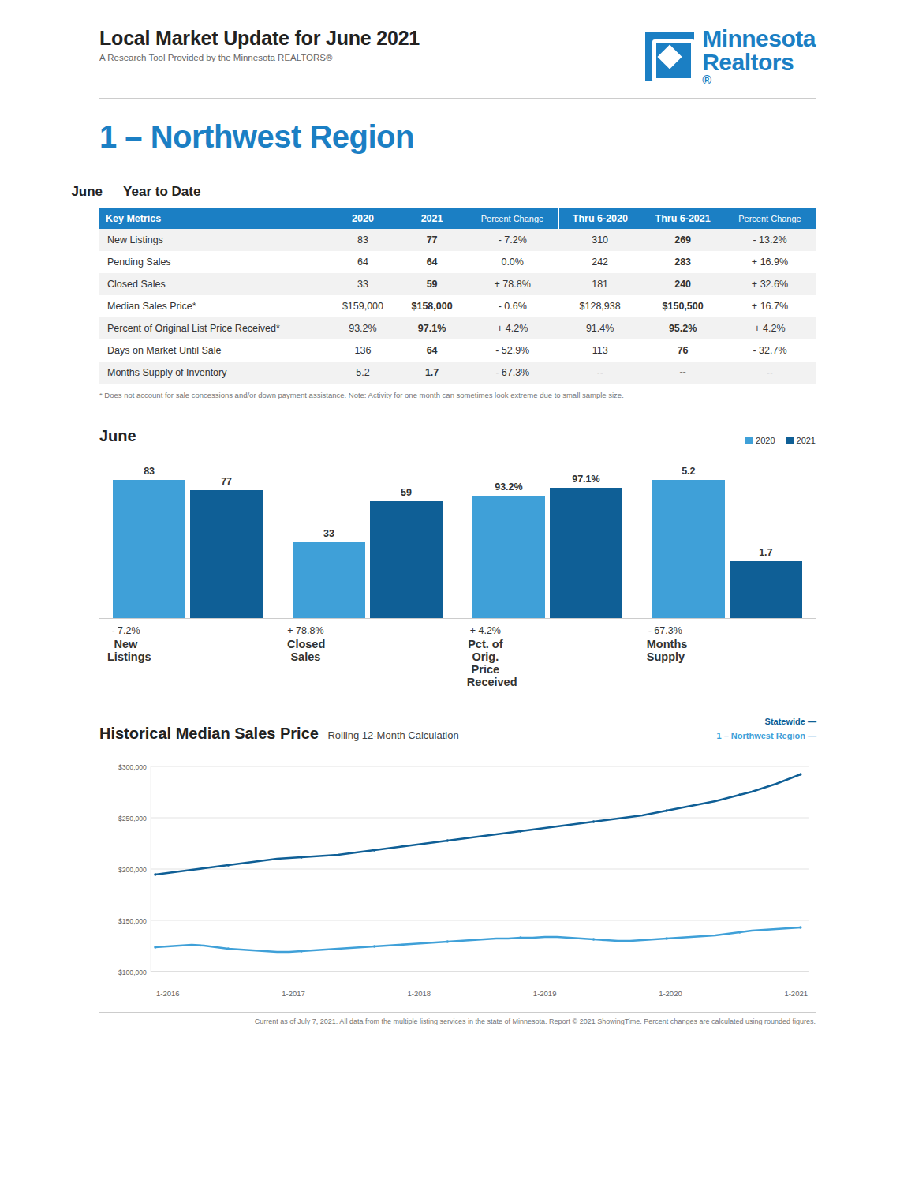Local Market Update for June 2021
A Research Tool Provided by the Minnesota REALTORS®
Minnesota Realtors®
1 – Northwest Region
| | June | Year to Date |
| --- | --- | --- |
| Key Metrics | 2020 | 2021 | Percent Change | Thru 6-2020 | Thru 6-2021 | Percent Change |
| New Listings | 83 | 77 | - 7.2% | 310 | 269 | - 13.2% |
| Pending Sales | 64 | 64 | 0.0% | 242 | 283 | + 16.9% |
| Closed Sales | 33 | 59 | + 78.8% | 181 | 240 | + 32.6% |
| Median Sales Price* | $159,000 | $158,000 | - 0.6% | $128,938 | $150,500 | + 16.7% |
| Percent of Original List Price Received* | 93.2% | 97.1% | + 4.2% | 91.4% | 95.2% | + 4.2% |
| Days on Market Until Sale | 136 | 64 | - 52.9% | 113 | 76 | - 32.7% |
| Months Supply of Inventory | 5.2 | 1.7 | - 67.3% | -- | -- | -- |
* Does not account for sale concessions and/or down payment assistance. Note: Activity for one month can sometimes look extreme due to small sample size.
June
2020 2021
83
77
33
59
93.2%
97.1%
5.2
1.7
- 7.2%
New Listings
+ 78.8%
Closed Sales
+ 4.2%
Pct. of Orig. Price Received
- 67.3%
Months Supply
Historical Median Sales Price Rolling 12-Month Calculation
Statewide —
1 – Northwest Region —
$300,000 $250,000 $200,000 $150,000 $100,000
1-2016 1-2017 1-2018 1-2019 1-2020 1-2021
Current as of July 7, 2021. All data from the multiple listing services in the state of Minnesota. Report © 2021 ShowingTime. Percent changes are calculated using rounded figures.